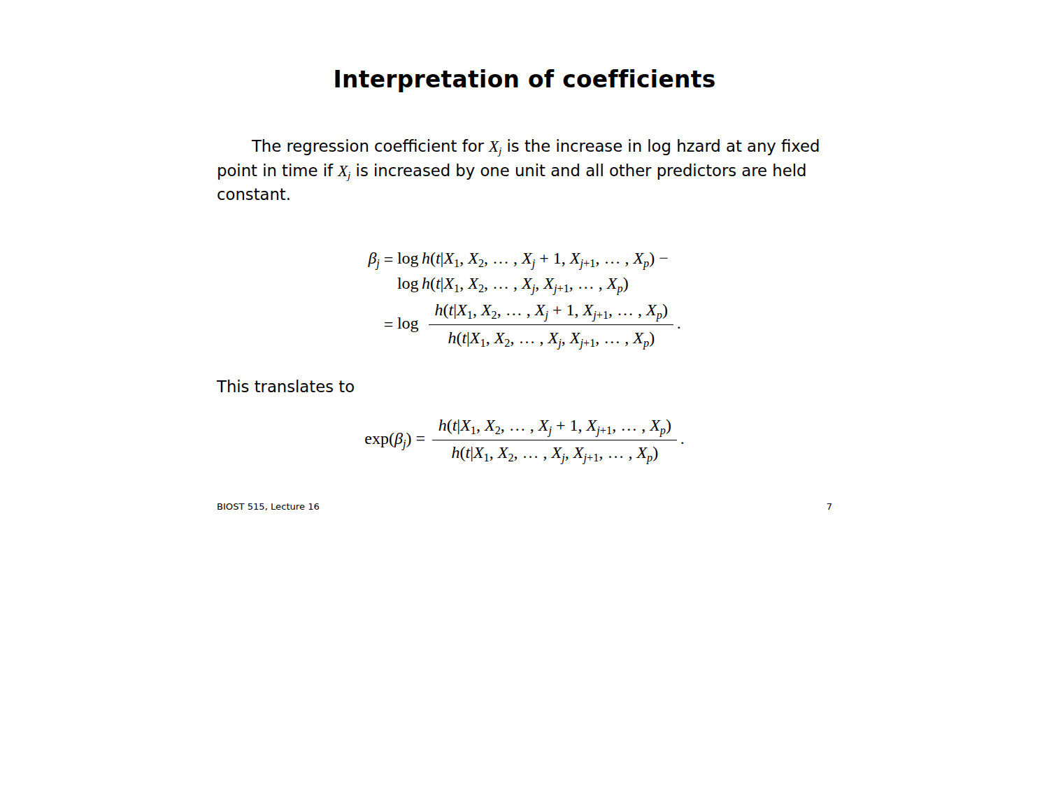Interpretation of coefficients
The regression coefficient for Xj is the increase in log hzard at any fixed point in time if Xj is increased by one unit and all other predictors are held constant.
| β j | = | log h ( t / X 1 , X 2 , … , X j + 1, X j +1 , … , X p ) − |
| | | log h ( t / X 1 , X 2 , … , X j , X j +1 , … , X p ) |
| | = | log h ( t / X 1 , X 2 , … , X j + 1, X j +1 , … , X p ) h ( t / X 1 , X 2 , … , X j , X j +1 , … , X p ) . |
This translates to
exp(βj) = h(t|X1, X2, … , Xj + 1, Xj+1, … , Xp) h(t|X1, X2, … , Xj, Xj+1, … , Xp) .
BIOST 515, Lecture 16 7